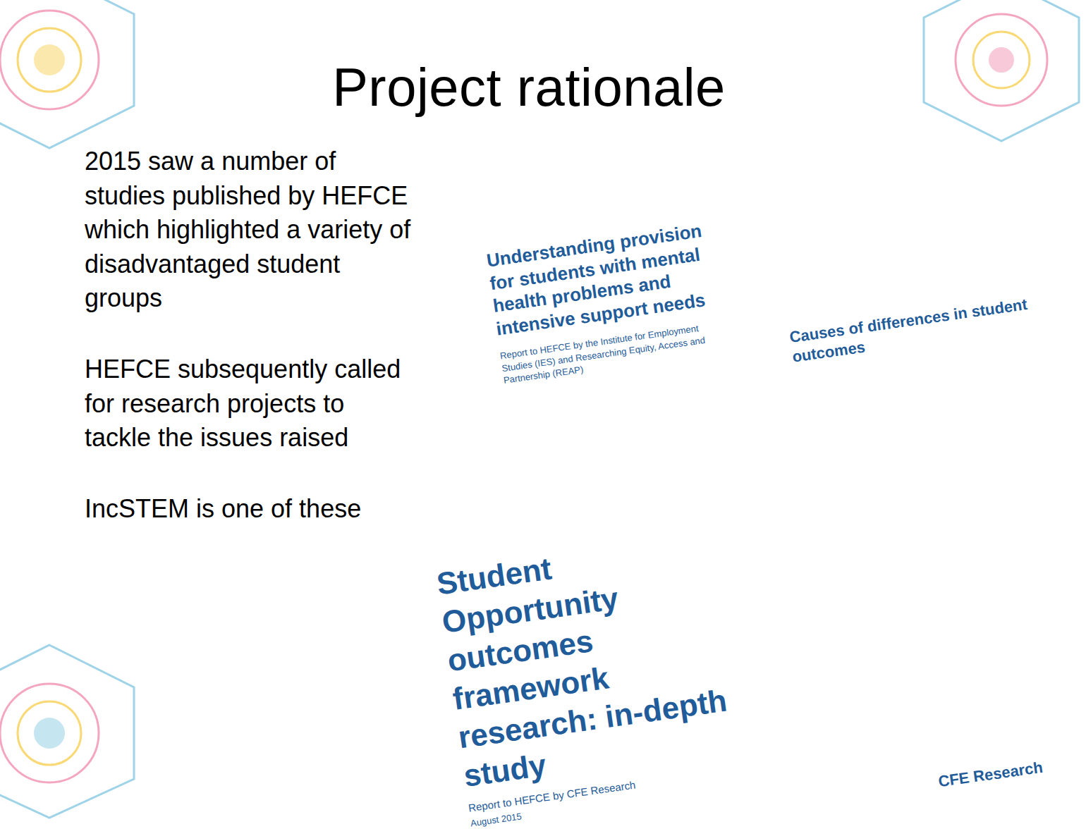Project rationale
2015 saw a number of studies published by HEFCE which highlighted a variety of disadvantaged student groups
HEFCE subsequently called for research projects to tackle the issues raised
IncSTEM is one of these
Understanding provision for students with mental health problems and intensive support needs Report to HEFCE by the Institute for Employment Studies (IES) and Researching Equity, Access and Partnership (REAP)
Causes of differences in student outcomes
Student Opportunity outcomes framework research: in-depth study Report to HEFCE by CFE Research August 2015
CFE Research